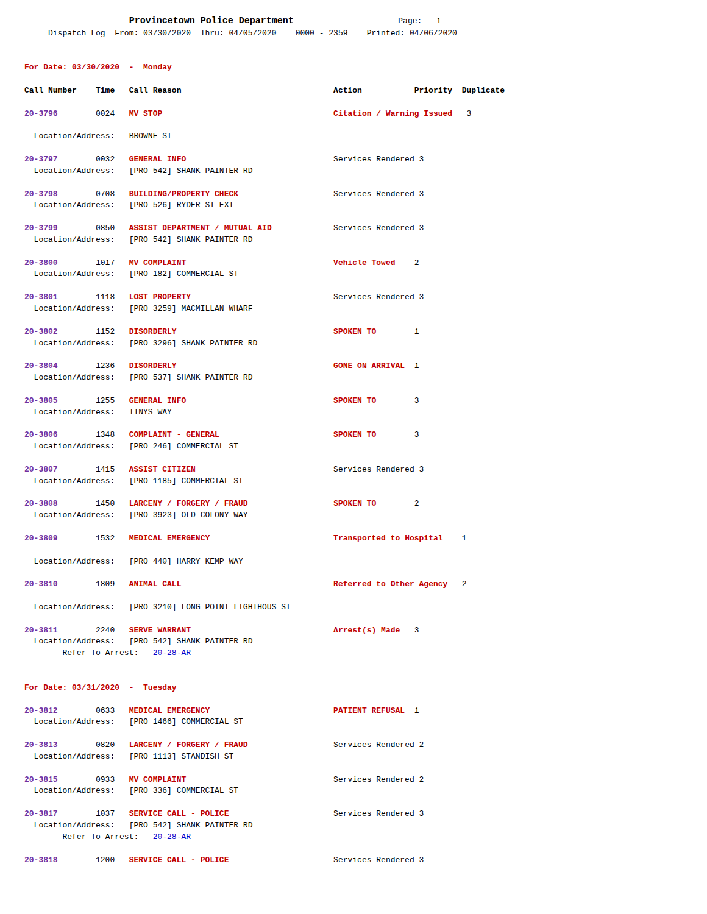Provincetown Police Department                      Page:   1
     Dispatch Log  From: 03/30/2020  Thru: 04/05/2020    0000 - 2359    Printed: 04/06/2020


For Date: 03/30/2020  -  Monday

Call Number    Time   Call Reason                                Action           Priority  Duplicate

20-3796        0024   MV STOP                                    Citation / Warning Issued   3

  Location/Address:   BROWNE ST

20-3797        0032   GENERAL INFO                               Services Rendered 3
  Location/Address:   [PRO 542] SHANK PAINTER RD

20-3798        0708   BUILDING/PROPERTY CHECK                    Services Rendered 3
  Location/Address:   [PRO 526] RYDER ST EXT

20-3799        0850   ASSIST DEPARTMENT / MUTUAL AID             Services Rendered 3
  Location/Address:   [PRO 542] SHANK PAINTER RD

20-3800        1017   MV COMPLAINT                               Vehicle Towed    2
  Location/Address:   [PRO 182] COMMERCIAL ST

20-3801        1118   LOST PROPERTY                              Services Rendered 3
  Location/Address:   [PRO 3259] MACMILLAN WHARF

20-3802        1152   DISORDERLY                                 SPOKEN TO        1
  Location/Address:   [PRO 3296] SHANK PAINTER RD

20-3804        1236   DISORDERLY                                 GONE ON ARRIVAL  1
  Location/Address:   [PRO 537] SHANK PAINTER RD

20-3805        1255   GENERAL INFO                               SPOKEN TO        3
  Location/Address:   TINYS WAY

20-3806        1348   COMPLAINT - GENERAL                        SPOKEN TO        3
  Location/Address:   [PRO 246] COMMERCIAL ST

20-3807        1415   ASSIST CITIZEN                             Services Rendered 3
  Location/Address:   [PRO 1185] COMMERCIAL ST

20-3808        1450   LARCENY / FORGERY / FRAUD                  SPOKEN TO        2
  Location/Address:   [PRO 3923] OLD COLONY WAY

20-3809        1532   MEDICAL EMERGENCY                          Transported to Hospital    1

  Location/Address:   [PRO 440] HARRY KEMP WAY

20-3810        1809   ANIMAL CALL                                Referred to Other Agency   2

  Location/Address:   [PRO 3210] LONG POINT LIGHTHOUS ST

20-3811        2240   SERVE WARRANT                              Arrest(s) Made   3
  Location/Address:   [PRO 542] SHANK PAINTER RD
        Refer To Arrest:   20-28-AR


For Date: 03/31/2020  -  Tuesday

20-3812        0633   MEDICAL EMERGENCY                          PATIENT REFUSAL  1
  Location/Address:   [PRO 1466] COMMERCIAL ST

20-3813        0820   LARCENY / FORGERY / FRAUD                  Services Rendered 2
  Location/Address:   [PRO 1113] STANDISH ST

20-3815        0933   MV COMPLAINT                               Services Rendered 2
  Location/Address:   [PRO 336] COMMERCIAL ST

20-3817        1037   SERVICE CALL - POLICE                      Services Rendered 3
  Location/Address:   [PRO 542] SHANK PAINTER RD
        Refer To Arrest:   20-28-AR

20-3818        1200   SERVICE CALL - POLICE                      Services Rendered 3